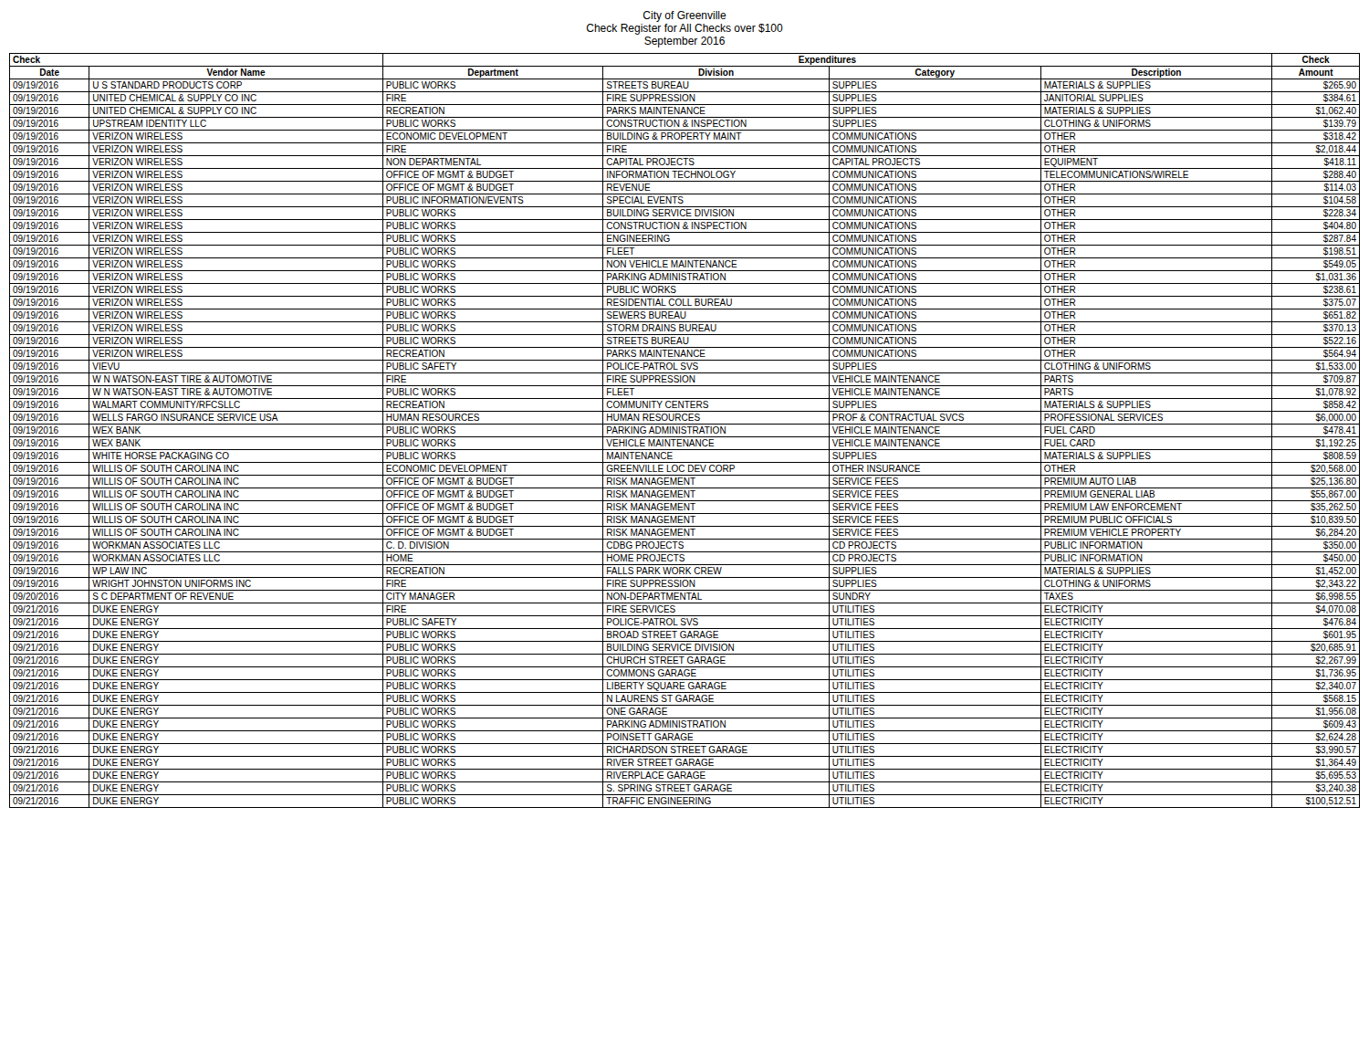City of Greenville
Check Register for All Checks over $100
September 2016
| Check | Expenditures | Check |
| --- | --- | --- |
| Date | Vendor Name | Department | Division | Category | Description | Amount |
| 09/19/2016 | U S STANDARD PRODUCTS CORP | PUBLIC WORKS | STREETS BUREAU | SUPPLIES | MATERIALS & SUPPLIES | $265.90 |
| 09/19/2016 | UNITED CHEMICAL & SUPPLY CO INC | FIRE | FIRE SUPPRESSION | SUPPLIES | JANITORIAL SUPPLIES | $384.61 |
| 09/19/2016 | UNITED CHEMICAL & SUPPLY CO INC | RECREATION | PARKS MAINTENANCE | SUPPLIES | MATERIALS & SUPPLIES | $1,062.40 |
| 09/19/2016 | UPSTREAM IDENTITY LLC | PUBLIC WORKS | CONSTRUCTION & INSPECTION | SUPPLIES | CLOTHING & UNIFORMS | $139.79 |
| 09/19/2016 | VERIZON WIRELESS | ECONOMIC DEVELOPMENT | BUILDING & PROPERTY MAINT | COMMUNICATIONS | OTHER | $318.42 |
| 09/19/2016 | VERIZON WIRELESS | FIRE | FIRE | COMMUNICATIONS | OTHER | $2,018.44 |
| 09/19/2016 | VERIZON WIRELESS | NON DEPARTMENTAL | CAPITAL PROJECTS | CAPITAL PROJECTS | EQUIPMENT | $418.11 |
| 09/19/2016 | VERIZON WIRELESS | OFFICE OF MGMT & BUDGET | INFORMATION TECHNOLOGY | COMMUNICATIONS | TELECOMMUNICATIONS/WIRELE | $288.40 |
| 09/19/2016 | VERIZON WIRELESS | OFFICE OF MGMT & BUDGET | REVENUE | COMMUNICATIONS | OTHER | $114.03 |
| 09/19/2016 | VERIZON WIRELESS | PUBLIC INFORMATION/EVENTS | SPECIAL EVENTS | COMMUNICATIONS | OTHER | $104.58 |
| 09/19/2016 | VERIZON WIRELESS | PUBLIC WORKS | BUILDING SERVICE DIVISION | COMMUNICATIONS | OTHER | $228.34 |
| 09/19/2016 | VERIZON WIRELESS | PUBLIC WORKS | CONSTRUCTION & INSPECTION | COMMUNICATIONS | OTHER | $404.80 |
| 09/19/2016 | VERIZON WIRELESS | PUBLIC WORKS | ENGINEERING | COMMUNICATIONS | OTHER | $287.84 |
| 09/19/2016 | VERIZON WIRELESS | PUBLIC WORKS | FLEET | COMMUNICATIONS | OTHER | $198.51 |
| 09/19/2016 | VERIZON WIRELESS | PUBLIC WORKS | NON VEHICLE MAINTENANCE | COMMUNICATIONS | OTHER | $549.05 |
| 09/19/2016 | VERIZON WIRELESS | PUBLIC WORKS | PARKING ADMINISTRATION | COMMUNICATIONS | OTHER | $1,031.36 |
| 09/19/2016 | VERIZON WIRELESS | PUBLIC WORKS | PUBLIC WORKS | COMMUNICATIONS | OTHER | $238.61 |
| 09/19/2016 | VERIZON WIRELESS | PUBLIC WORKS | RESIDENTIAL COLL BUREAU | COMMUNICATIONS | OTHER | $375.07 |
| 09/19/2016 | VERIZON WIRELESS | PUBLIC WORKS | SEWERS BUREAU | COMMUNICATIONS | OTHER | $651.82 |
| 09/19/2016 | VERIZON WIRELESS | PUBLIC WORKS | STORM DRAINS BUREAU | COMMUNICATIONS | OTHER | $370.13 |
| 09/19/2016 | VERIZON WIRELESS | PUBLIC WORKS | STREETS BUREAU | COMMUNICATIONS | OTHER | $522.16 |
| 09/19/2016 | VERIZON WIRELESS | RECREATION | PARKS MAINTENANCE | COMMUNICATIONS | OTHER | $564.94 |
| 09/19/2016 | VIEVU | PUBLIC SAFETY | POLICE-PATROL SVS | SUPPLIES | CLOTHING & UNIFORMS | $1,533.00 |
| 09/19/2016 | W N WATSON-EAST TIRE & AUTOMOTIVE | FIRE | FIRE SUPPRESSION | VEHICLE MAINTENANCE | PARTS | $709.87 |
| 09/19/2016 | W N WATSON-EAST TIRE & AUTOMOTIVE | PUBLIC WORKS | FLEET | VEHICLE MAINTENANCE | PARTS | $1,078.92 |
| 09/19/2016 | WALMART COMMUNITY/RFCSLLC | RECREATION | COMMUNITY CENTERS | SUPPLIES | MATERIALS & SUPPLIES | $858.42 |
| 09/19/2016 | WELLS FARGO INSURANCE SERVICE USA | HUMAN RESOURCES | HUMAN RESOURCES | PROF & CONTRACTUAL SVCS | PROFESSIONAL SERVICES | $6,000.00 |
| 09/19/2016 | WEX BANK | PUBLIC WORKS | PARKING ADMINISTRATION | VEHICLE MAINTENANCE | FUEL CARD | $478.41 |
| 09/19/2016 | WEX BANK | PUBLIC WORKS | VEHICLE MAINTENANCE | VEHICLE MAINTENANCE | FUEL CARD | $1,192.25 |
| 09/19/2016 | WHITE HORSE PACKAGING CO | PUBLIC WORKS | MAINTENANCE | SUPPLIES | MATERIALS & SUPPLIES | $808.59 |
| 09/19/2016 | WILLIS OF SOUTH CAROLINA INC | ECONOMIC DEVELOPMENT | GREENVILLE LOC DEV CORP | OTHER INSURANCE | OTHER | $20,568.00 |
| 09/19/2016 | WILLIS OF SOUTH CAROLINA INC | OFFICE OF MGMT & BUDGET | RISK MANAGEMENT | SERVICE FEES | PREMIUM AUTO LIAB | $25,136.80 |
| 09/19/2016 | WILLIS OF SOUTH CAROLINA INC | OFFICE OF MGMT & BUDGET | RISK MANAGEMENT | SERVICE FEES | PREMIUM GENERAL LIAB | $55,867.00 |
| 09/19/2016 | WILLIS OF SOUTH CAROLINA INC | OFFICE OF MGMT & BUDGET | RISK MANAGEMENT | SERVICE FEES | PREMIUM LAW ENFORCEMENT | $35,262.50 |
| 09/19/2016 | WILLIS OF SOUTH CAROLINA INC | OFFICE OF MGMT & BUDGET | RISK MANAGEMENT | SERVICE FEES | PREMIUM PUBLIC OFFICIALS | $10,839.50 |
| 09/19/2016 | WILLIS OF SOUTH CAROLINA INC | OFFICE OF MGMT & BUDGET | RISK MANAGEMENT | SERVICE FEES | PREMIUM VEHICLE PROPERTY | $6,284.20 |
| 09/19/2016 | WORKMAN ASSOCIATES LLC | C. D. DIVISION | CDBG PROJECTS | CD PROJECTS | PUBLIC INFORMATION | $350.00 |
| 09/19/2016 | WORKMAN ASSOCIATES LLC | HOME | HOME PROJECTS | CD PROJECTS | PUBLIC INFORMATION | $450.00 |
| 09/19/2016 | WP LAW INC | RECREATION | FALLS PARK WORK CREW | SUPPLIES | MATERIALS & SUPPLIES | $1,452.00 |
| 09/19/2016 | WRIGHT JOHNSTON UNIFORMS INC | FIRE | FIRE SUPPRESSION | SUPPLIES | CLOTHING & UNIFORMS | $2,343.22 |
| 09/20/2016 | S C DEPARTMENT OF REVENUE | CITY MANAGER | NON-DEPARTMENTAL | SUNDRY | TAXES | $6,998.55 |
| 09/21/2016 | DUKE ENERGY | FIRE | FIRE SERVICES | UTILITIES | ELECTRICITY | $4,070.08 |
| 09/21/2016 | DUKE ENERGY | PUBLIC SAFETY | POLICE-PATROL SVS | UTILITIES | ELECTRICITY | $476.84 |
| 09/21/2016 | DUKE ENERGY | PUBLIC WORKS | BROAD STREET GARAGE | UTILITIES | ELECTRICITY | $601.95 |
| 09/21/2016 | DUKE ENERGY | PUBLIC WORKS | BUILDING SERVICE DIVISION | UTILITIES | ELECTRICITY | $20,685.91 |
| 09/21/2016 | DUKE ENERGY | PUBLIC WORKS | CHURCH STREET GARAGE | UTILITIES | ELECTRICITY | $2,267.99 |
| 09/21/2016 | DUKE ENERGY | PUBLIC WORKS | COMMONS GARAGE | UTILITIES | ELECTRICITY | $1,736.95 |
| 09/21/2016 | DUKE ENERGY | PUBLIC WORKS | LIBERTY SQUARE GARAGE | UTILITIES | ELECTRICITY | $2,340.07 |
| 09/21/2016 | DUKE ENERGY | PUBLIC WORKS | N LAURENS ST GARAGE | UTILITIES | ELECTRICITY | $568.15 |
| 09/21/2016 | DUKE ENERGY | PUBLIC WORKS | ONE GARAGE | UTILITIES | ELECTRICITY | $1,956.08 |
| 09/21/2016 | DUKE ENERGY | PUBLIC WORKS | PARKING ADMINISTRATION | UTILITIES | ELECTRICITY | $609.43 |
| 09/21/2016 | DUKE ENERGY | PUBLIC WORKS | POINSETT GARAGE | UTILITIES | ELECTRICITY | $2,624.28 |
| 09/21/2016 | DUKE ENERGY | PUBLIC WORKS | RICHARDSON STREET GARAGE | UTILITIES | ELECTRICITY | $3,990.57 |
| 09/21/2016 | DUKE ENERGY | PUBLIC WORKS | RIVER STREET GARAGE | UTILITIES | ELECTRICITY | $1,364.49 |
| 09/21/2016 | DUKE ENERGY | PUBLIC WORKS | RIVERPLACE GARAGE | UTILITIES | ELECTRICITY | $5,695.53 |
| 09/21/2016 | DUKE ENERGY | PUBLIC WORKS | S. SPRING STREET GARAGE | UTILITIES | ELECTRICITY | $3,240.38 |
| 09/21/2016 | DUKE ENERGY | PUBLIC WORKS | TRAFFIC ENGINEERING | UTILITIES | ELECTRICITY | $100,512.51 |